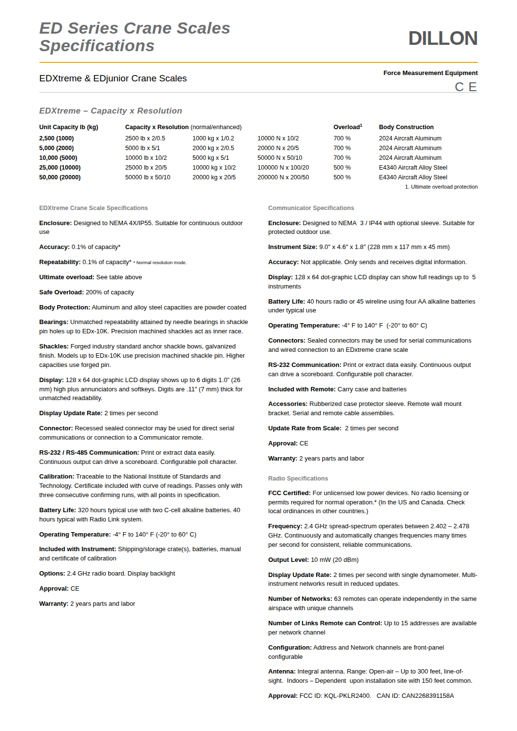ED Series Crane Scales
Specifications
DILLON
EDXtreme & EDjunior Crane Scales
Force Measurement Equipment
C E
EDXtreme – Capacity x Resolution
| Unit Capacity lb (kg) | Capacity x Resolution (normal/enhanced) | Overload 1 | Body Construction |
| --- | --- | --- | --- |
| 2,500 (1000) | 2500 lb x 2/0.5 | 1000 kg x 1/0.2 | 10000 N x 10/2 | 700 % | 2024 Aircraft Aluminum |
| 5,000 (2000) | 5000 lb x 5/1 | 2000 kg x 2/0.5 | 20000 N x 20/5 | 700 % | 2024 Aircraft Aluminum |
| 10,000 (5000) | 10000 lb x 10/2 | 5000 kg x 5/1 | 50000 N x 50/10 | 700 % | 2024 Aircraft Aluminum |
| 25,000 (10000) | 25000 lb x 20/5 | 10000 kg x 10/2 | 100000 N x 100/20 | 500 % | E4340 Aircraft Alloy Steel |
| 50,000 (20000) | 50000 lb x 50/10 | 20000 kg x 20/5 | 200000 N x 200/50 | 500 % | E4340 Aircraft Alloy Steel |
1. Ultimate overload protection
EDXtreme Crane Scale Specifications
Enclosure: Designed to NEMA 4X/IP55. Suitable for continuous outdoor use
Accuracy: 0.1% of capacity*
Repeatability: 0.1% of capacity* * Normal resolution mode.
Ultimate overload: See table above
Safe Overload: 200% of capacity
Body Protection: Aluminum and alloy steel capacities are powder coated
Bearings: Unmatched repeatability attained by needle bearings in shackle pin holes up to EDx-10K. Precision machined shackles act as inner race.
Shackles: Forged industry standard anchor shackle bows, galvanized finish. Models up to EDx-10K use precision machined shackle pin. Higher capacities use forged pin.
Display: 128 x 64 dot-graphic LCD display shows up to 6 digits 1.0” (26 mm) high plus annunciators and softkeys. Digits are .11″ (7 mm) thick for unmatched readability.
Display Update Rate: 2 times per second
Connector: Recessed sealed connector may be used for direct serial communications or connection to a Communicator remote.
RS-232 / RS-485 Communication: Print or extract data easily. Continuous output can drive a scoreboard. Configurable poll character.
Calibration: Traceable to the National Institute of Standards and Technology. Certificate included with curve of readings. Passes only with three consecutive confirming runs, with all points in specification.
Battery Life: 320 hours typical use with two C-cell alkaline batteries. 40 hours typical with Radio Link system.
Operating Temperature: -4° F to 140° F (-20° to 60° C)
Included with Instrument: Shipping/storage crate(s), batteries, manual and certificate of calibration
Options: 2.4 GHz radio board. Display backlight
Approval: CE
Warranty: 2 years parts and labor
Communicator Specifications
Enclosure: Designed to NEMA 3 / IP44 with optional sleeve. Suitable for protected outdoor use.
Instrument Size: 9.0″ x 4.6″ x 1.8″ (228 mm x 117 mm x 45 mm)
Accuracy: Not applicable. Only sends and receives digital information.
Display: 128 x 64 dot-graphic LCD display can show full readings up to 5 instruments
Battery Life: 40 hours radio or 45 wireline using four AA alkaline batteries under typical use
Operating Temperature: -4° F to 140° F (-20° to 60° C)
Connectors: Sealed connectors may be used for serial communications and wired connection to an EDxtreme crane scale
RS-232 Communication: Print or extract data easily. Continuous output can drive a scoreboard. Configurable poll character.
Included with Remote: Carry case and batteries
Accessories: Rubberized case protector sleeve. Remote wall mount bracket. Serial and remote cable assemblies.
Update Rate from Scale: 2 times per second
Approval: CE
Warranty: 2 years parts and labor
Radio Specifications
FCC Certified: For unlicensed low power devices. No radio licensing or permits required for normal operation.* (In the US and Canada. Check local ordinances in other countries.)
Frequency: 2.4 GHz spread-spectrum operates between 2.402 – 2.478 GHz. Continuously and automatically changes frequencies many times per second for consistent, reliable communications.
Output Level: 10 mW (20 dBm)
Display Update Rate: 2 times per second with single dynamometer. Multi-instrument networks result in reduced updates.
Number of Networks: 63 remotes can operate independently in the same airspace with unique channels
Number of Links Remote can Control: Up to 15 addresses are available per network channel
Configuration: Address and Network channels are front-panel configurable
Antenna: Integral antenna. Range: Open-air – Up to 300 feet, line-of-sight. Indoors – Dependent upon installation site with 150 feet common.
Approval: FCC ID: KQL-PKLR2400. CAN ID: CAN2268391158A